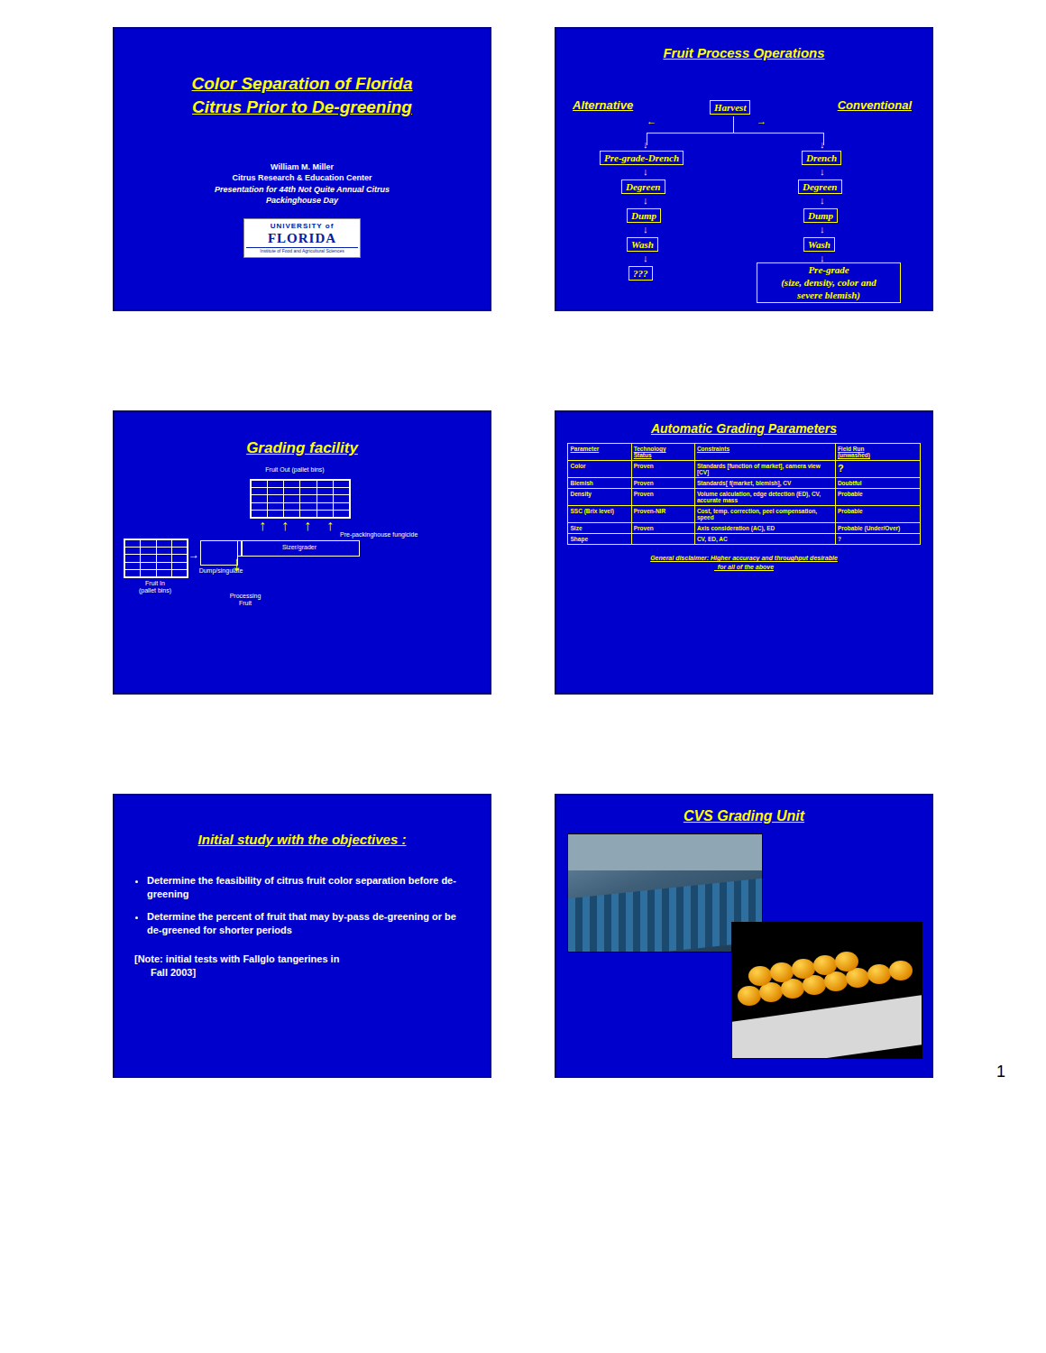Color Separation of Florida
Citrus Prior to De-greening
William M. Miller
Citrus Research & Education Center
Presentation for 44th Not Quite Annual Citrus
Packinghouse Day
UNIVERSITY of
FLORIDA
Institute of Food and Agricultural Sciences
Fruit Process Operations
Alternative
Conventional
Harvest
←
→
↓
↓
Pre-grade-Drench
Drench
↓
↓
Degreen
Degreen
↓
↓
Dump
Dump
↓
↓
Wash
Wash
↓
↓
???
Pre-grade
(size, density, color and
severe blemish)
Grading facility
Fruit Out (pallet bins)
↑
↑
↑
↑
Sizer/grader
Pre-packinghouse fungicide
Fruit In
(pallet bins)
→
Dump/singulate
↓
Processing
Fruit
Automatic Grading Parameters
| Parameter | Technology Status | Constraints | Field Run (unwashed) |
| --- | --- | --- | --- |
| Color | Proven | Standards [function of market], camera view [CV] | ? |
| Blemish | Proven | Standards[ f(market, blemish], CV | Doubtful |
| Density | Proven | Volume calculation, edge detection (ED), CV, accurate mass | Probable |
| SSC (Brix level) | Proven-NIR | Cost, temp. correction, peel compensation, speed | Probable |
| Size | Proven | Axis consideration (AC), ED | Probable (Under/Over) |
| Shape | | CV, ED, AC | ? |
General disclaimer: Higher accuracy and throughput desirable
for all of the above
Initial study with the objectives :
Determine the feasibility of citrus fruit color separation before de-greening
Determine the percent of fruit that may by-pass de-greening or be de-greened for shorter periods
[Note: initial tests with Fallglo tangerines inFall 2003]
CVS Grading Unit
1